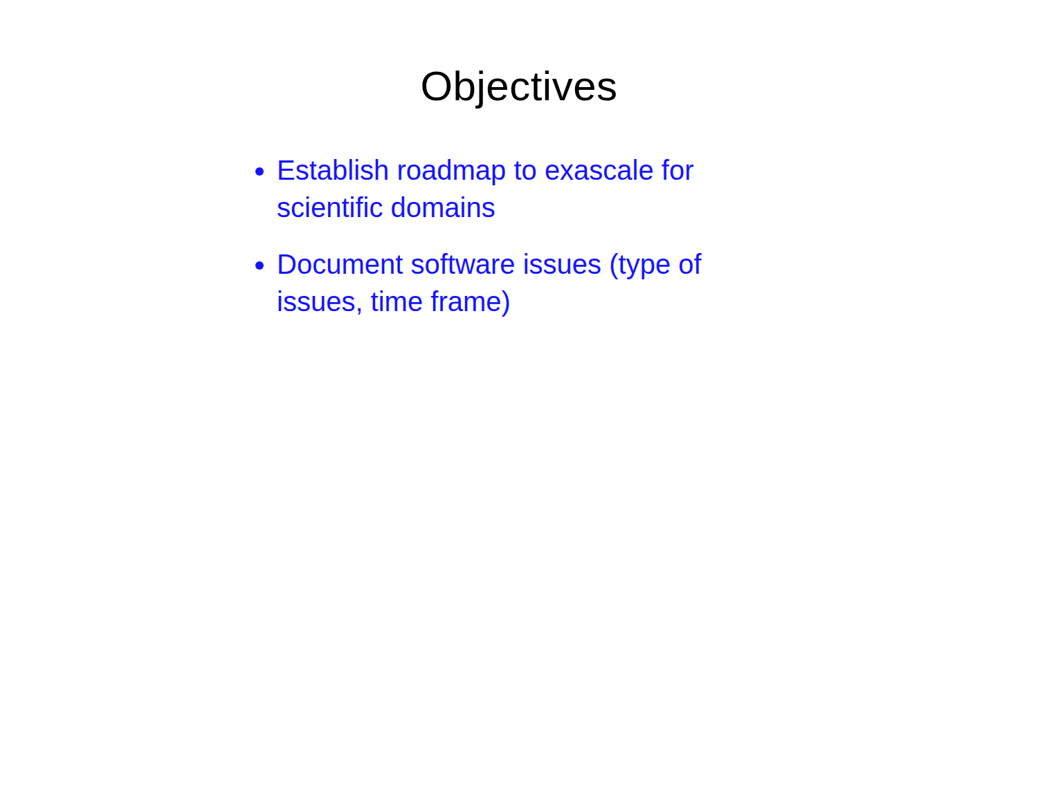Objectives
Establish roadmap to exascale for scientific domains
Document software issues (type of issues, time frame)